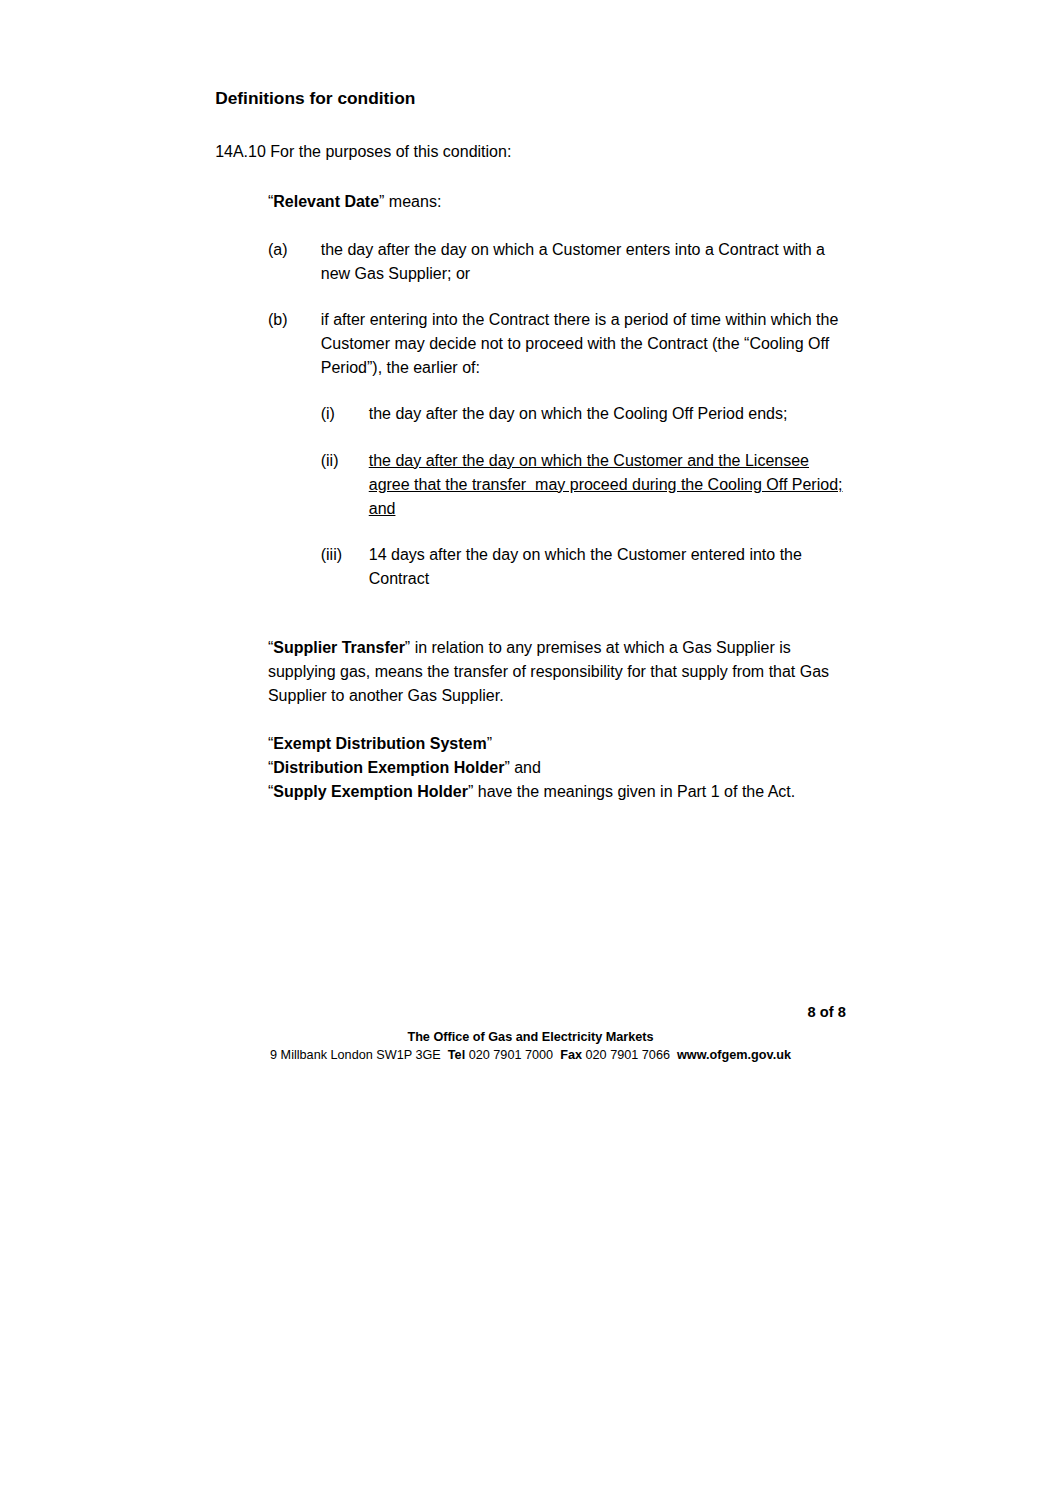Definitions for condition
14A.10 For the purposes of this condition:
“Relevant Date” means:
(a)
the day after the day on which a Customer enters into a Contract with a new Gas Supplier; or
(b)
if after entering into the Contract there is a period of time within which the Customer may decide not to proceed with the Contract (the “Cooling Off Period”), the earlier of:
(i)
the day after the day on which the Cooling Off Period ends;
(ii)
the day after the day on which the Customer and the Licensee agree that the transfer may proceed during the Cooling Off Period; and
(iii)
14 days after the day on which the Customer entered into the Contract
“Supplier Transfer” in relation to any premises at which a Gas Supplier is supplying gas, means the transfer of responsibility for that supply from that Gas Supplier to another Gas Supplier.
“Exempt Distribution System”
“Distribution Exemption Holder” and
“Supply Exemption Holder” have the meanings given in Part 1 of the Act.
8 of 8
The Office of Gas and Electricity Markets
9 Millbank London SW1P 3GE Tel 020 7901 7000 Fax 020 7901 7066 www.ofgem.gov.uk